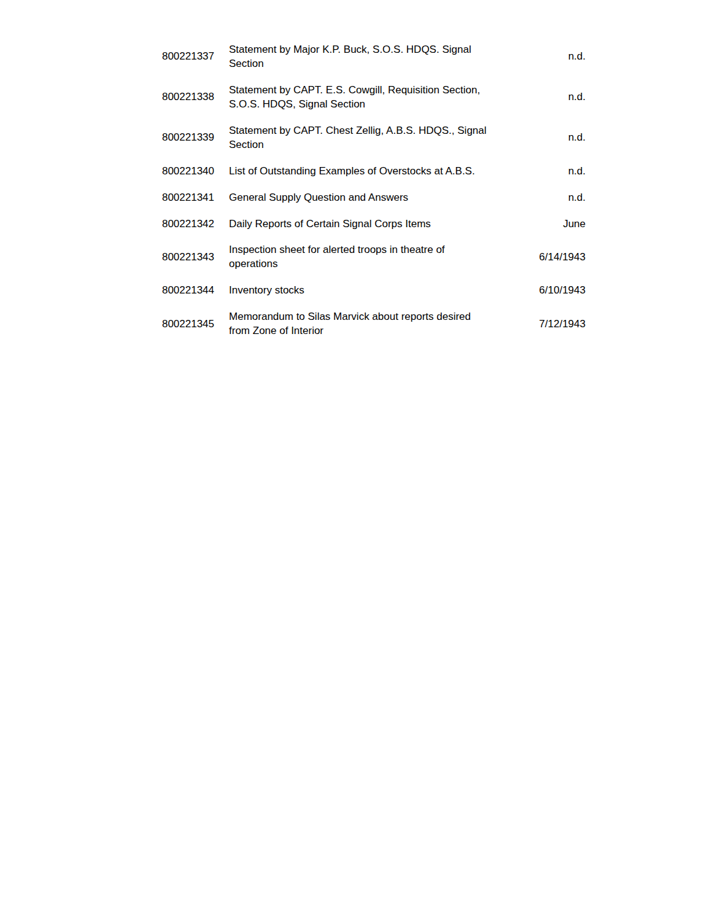| 800221337 | Statement by Major K.P. Buck, S.O.S. HDQS. Signal Section | n.d. |
| 800221338 | Statement by CAPT. E.S. Cowgill, Requisition Section, S.O.S. HDQS, Signal Section | n.d. |
| 800221339 | Statement by CAPT. Chest Zellig, A.B.S. HDQS., Signal Section | n.d. |
| 800221340 | List of Outstanding Examples of Overstocks at A.B.S. | n.d. |
| 800221341 | General Supply Question and Answers | n.d. |
| 800221342 | Daily Reports of Certain Signal Corps Items | June |
| 800221343 | Inspection sheet for alerted troops in theatre of operations | 6/14/1943 |
| 800221344 | Inventory stocks | 6/10/1943 |
| 800221345 | Memorandum to Silas Marvick about reports desired from Zone of Interior | 7/12/1943 |